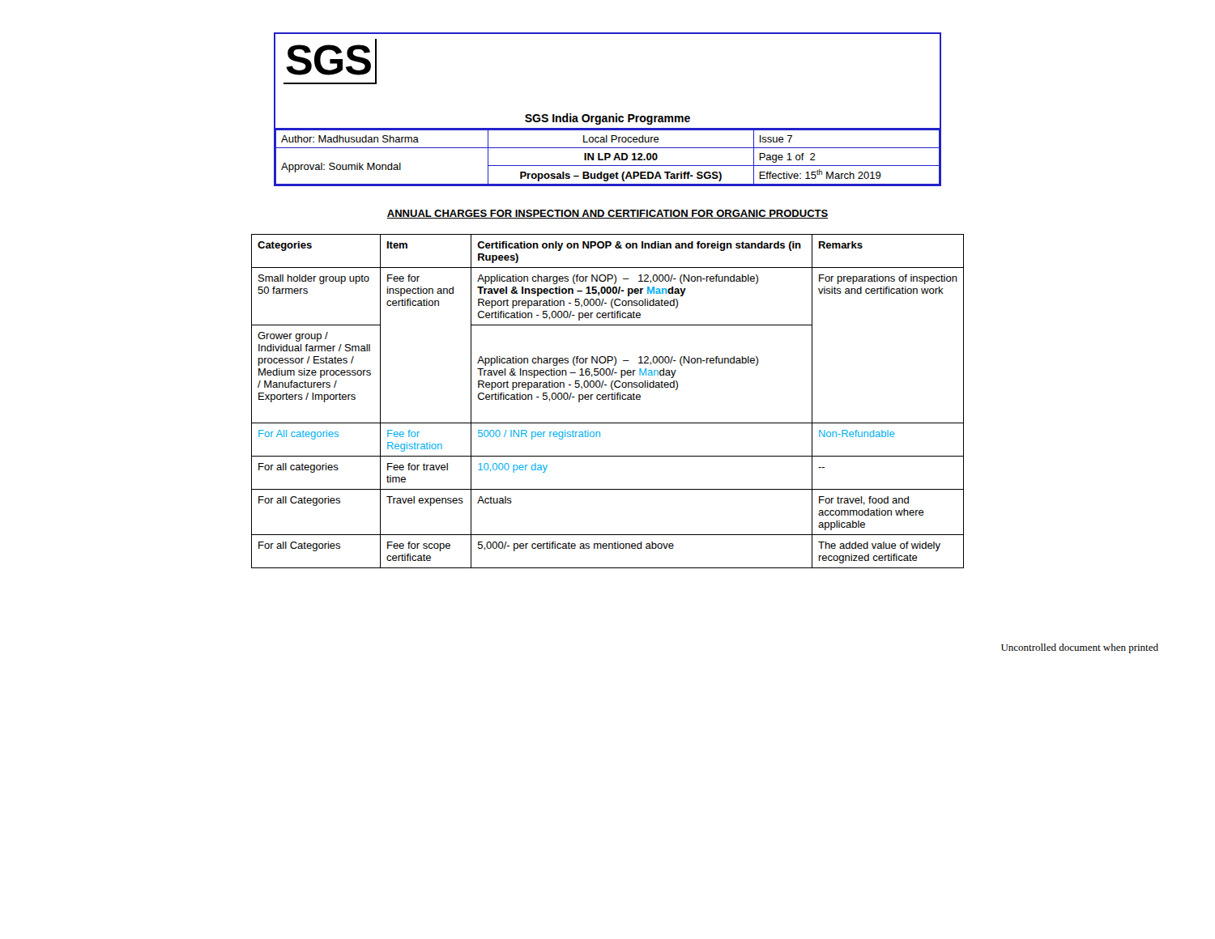SGS
SGS India Organic Programme
| Author: Madhusudan Sharma | Local Procedure | Issue 7 |
| Approval: Soumik Mondal | IN LP AD 12.00 | Page 1 of 2 |
| Proposals – Budget (APEDA Tariff- SGS) | Effective: 15 th March 2019 |
ANNUAL CHARGES FOR INSPECTION AND CERTIFICATION FOR ORGANIC PRODUCTS
| Categories | Item | Certification only on NPOP & on Indian and foreign standards (in Rupees) | Remarks |
| --- | --- | --- | --- |
| Small holder group upto 50 farmers | Fee for inspection and certification | Application charges (for NOP) – 12,000/- (Non-refundable) Travel & Inspection – 15,000/- per Man day Report preparation - 5,000/- (Consolidated) Certification - 5,000/- per certificate | For preparations of inspection visits and certification work |
| Grower group / Individual farmer / Small processor / Estates / Medium size processors / Manufacturers / Exporters / Importers | Application charges (for NOP) – 12,000/- (Non-refundable) Travel & Inspection – 16,500/- per Man day Report preparation - 5,000/- (Consolidated) Certification - 5,000/- per certificate |
| For All categories | Fee for Registration | 5000 / INR per registration | Non-Refundable |
| For all categories | Fee for travel time | 10,000 per day | -- |
| For all Categories | Travel expenses | Actuals | For travel, food and accommodation where applicable |
| For all Categories | Fee for scope certificate | 5,000/- per certificate as mentioned above | The added value of widely recognized certificate |
Uncontrolled document when printed